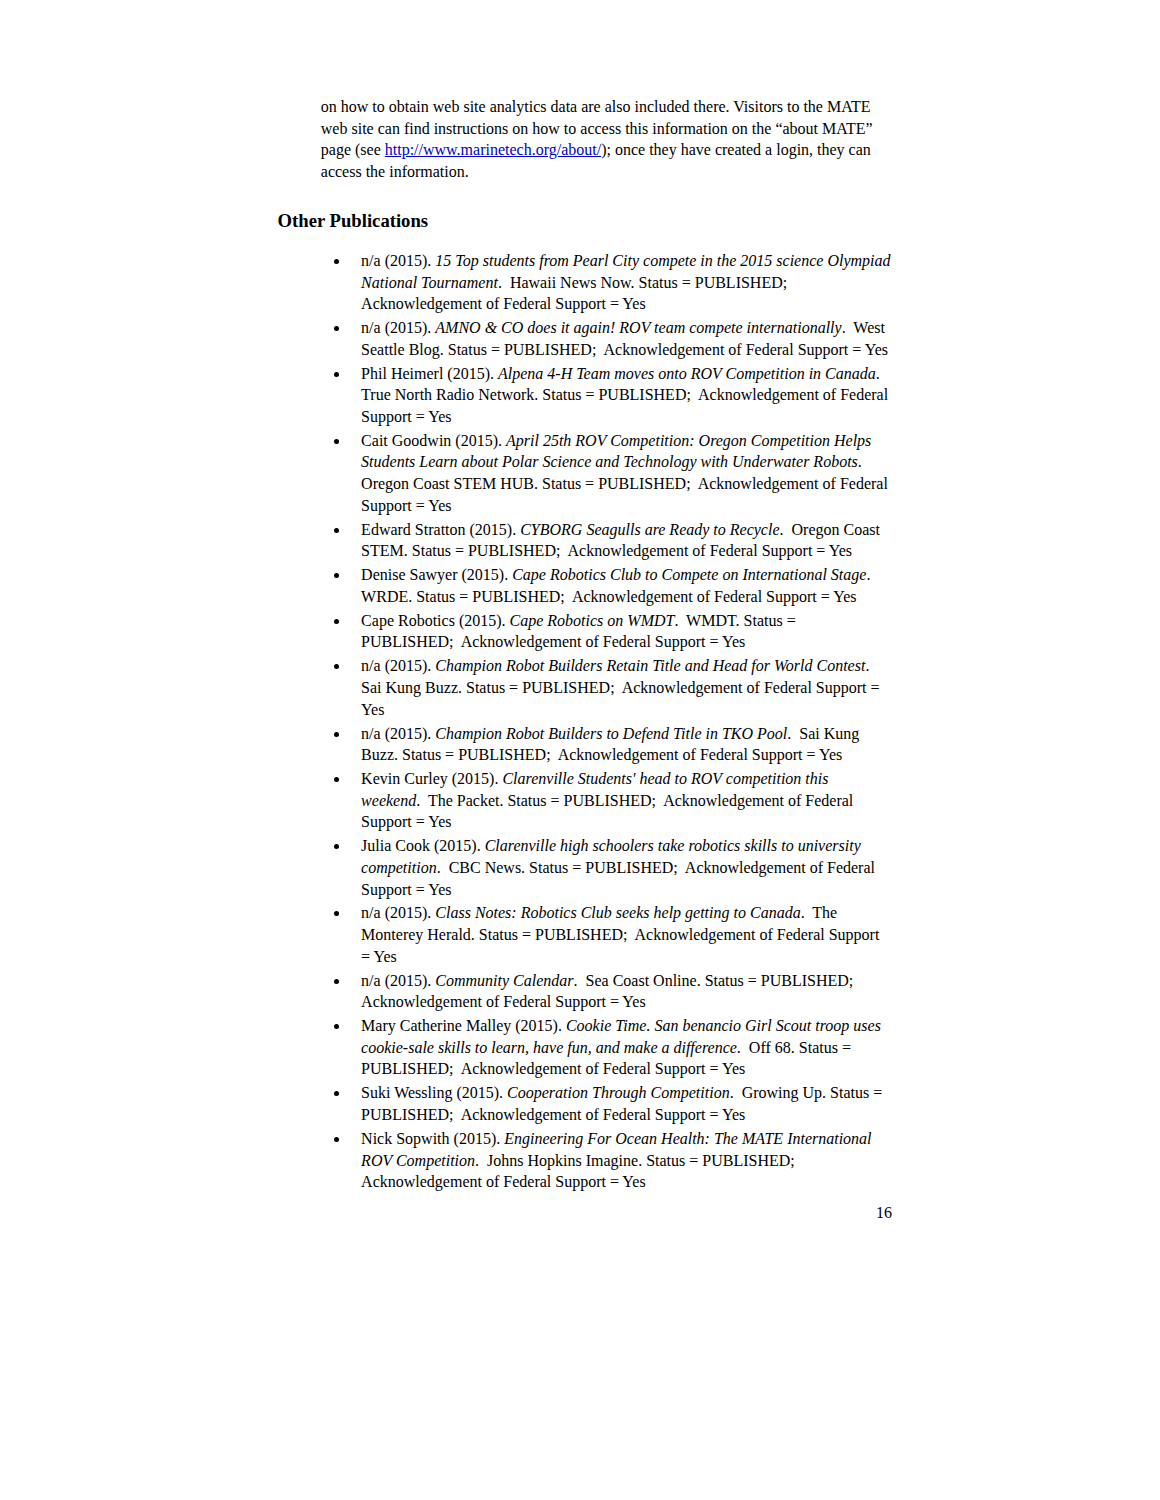on how to obtain web site analytics data are also included there. Visitors to the MATE web site can find instructions on how to access this information on the “about MATE” page (see http://www.marinetech.org/about/); once they have created a login, they can access the information.
Other Publications
n/a (2015). 15 Top students from Pearl City compete in the 2015 science Olympiad National Tournament. Hawaii News Now. Status = PUBLISHED; Acknowledgement of Federal Support = Yes
n/a (2015). AMNO & CO does it again! ROV team compete internationally. West Seattle Blog. Status = PUBLISHED; Acknowledgement of Federal Support = Yes
Phil Heimerl (2015). Alpena 4-H Team moves onto ROV Competition in Canada. True North Radio Network. Status = PUBLISHED; Acknowledgement of Federal Support = Yes
Cait Goodwin (2015). April 25th ROV Competition: Oregon Competition Helps Students Learn about Polar Science and Technology with Underwater Robots. Oregon Coast STEM HUB. Status = PUBLISHED; Acknowledgement of Federal Support = Yes
Edward Stratton (2015). CYBORG Seagulls are Ready to Recycle. Oregon Coast STEM. Status = PUBLISHED; Acknowledgement of Federal Support = Yes
Denise Sawyer (2015). Cape Robotics Club to Compete on International Stage. WRDE. Status = PUBLISHED; Acknowledgement of Federal Support = Yes
Cape Robotics (2015). Cape Robotics on WMDT. WMDT. Status = PUBLISHED; Acknowledgement of Federal Support = Yes
n/a (2015). Champion Robot Builders Retain Title and Head for World Contest. Sai Kung Buzz. Status = PUBLISHED; Acknowledgement of Federal Support = Yes
n/a (2015). Champion Robot Builders to Defend Title in TKO Pool. Sai Kung Buzz. Status = PUBLISHED; Acknowledgement of Federal Support = Yes
Kevin Curley (2015). Clarenville Students' head to ROV competition this weekend. The Packet. Status = PUBLISHED; Acknowledgement of Federal Support = Yes
Julia Cook (2015). Clarenville high schoolers take robotics skills to university competition. CBC News. Status = PUBLISHED; Acknowledgement of Federal Support = Yes
n/a (2015). Class Notes: Robotics Club seeks help getting to Canada. The Monterey Herald. Status = PUBLISHED; Acknowledgement of Federal Support = Yes
n/a (2015). Community Calendar. Sea Coast Online. Status = PUBLISHED; Acknowledgement of Federal Support = Yes
Mary Catherine Malley (2015). Cookie Time. San benancio Girl Scout troop uses cookie-sale skills to learn, have fun, and make a difference. Off 68. Status = PUBLISHED; Acknowledgement of Federal Support = Yes
Suki Wessling (2015). Cooperation Through Competition. Growing Up. Status = PUBLISHED; Acknowledgement of Federal Support = Yes
Nick Sopwith (2015). Engineering For Ocean Health: The MATE International ROV Competition. Johns Hopkins Imagine. Status = PUBLISHED; Acknowledgement of Federal Support = Yes
16